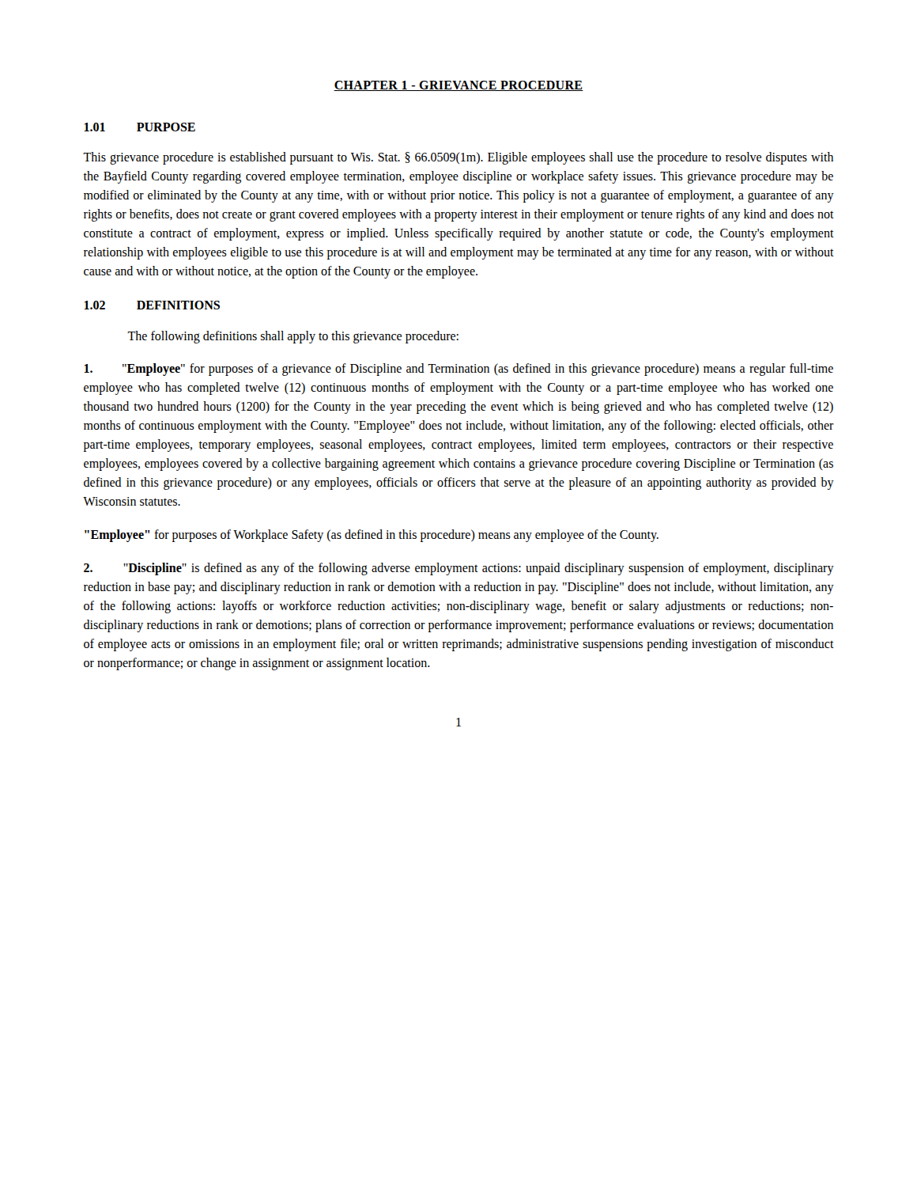CHAPTER 1 - GRIEVANCE PROCEDURE
1.01 PURPOSE
This grievance procedure is established pursuant to Wis. Stat. § 66.0509(1m). Eligible employees shall use the procedure to resolve disputes with the Bayfield County regarding covered employee termination, employee discipline or workplace safety issues. This grievance procedure may be modified or eliminated by the County at any time, with or without prior notice. This policy is not a guarantee of employment, a guarantee of any rights or benefits, does not create or grant covered employees with a property interest in their employment or tenure rights of any kind and does not constitute a contract of employment, express or implied. Unless specifically required by another statute or code, the County's employment relationship with employees eligible to use this procedure is at will and employment may be terminated at any time for any reason, with or without cause and with or without notice, at the option of the County or the employee.
1.02 DEFINITIONS
The following definitions shall apply to this grievance procedure:
1. "Employee" for purposes of a grievance of Discipline and Termination (as defined in this grievance procedure) means a regular full-time employee who has completed twelve (12) continuous months of employment with the County or a part-time employee who has worked one thousand two hundred hours (1200) for the County in the year preceding the event which is being grieved and who has completed twelve (12) months of continuous employment with the County. "Employee" does not include, without limitation, any of the following: elected officials, other part-time employees, temporary employees, seasonal employees, contract employees, limited term employees, contractors or their respective employees, employees covered by a collective bargaining agreement which contains a grievance procedure covering Discipline or Termination (as defined in this grievance procedure) or any employees, officials or officers that serve at the pleasure of an appointing authority as provided by Wisconsin statutes.
"Employee" for purposes of Workplace Safety (as defined in this procedure) means any employee of the County.
2. "Discipline" is defined as any of the following adverse employment actions: unpaid disciplinary suspension of employment, disciplinary reduction in base pay; and disciplinary reduction in rank or demotion with a reduction in pay. "Discipline" does not include, without limitation, any of the following actions: layoffs or workforce reduction activities; non-disciplinary wage, benefit or salary adjustments or reductions; non-disciplinary reductions in rank or demotions; plans of correction or performance improvement; performance evaluations or reviews; documentation of employee acts or omissions in an employment file; oral or written reprimands; administrative suspensions pending investigation of misconduct or nonperformance; or change in assignment or assignment location.
1